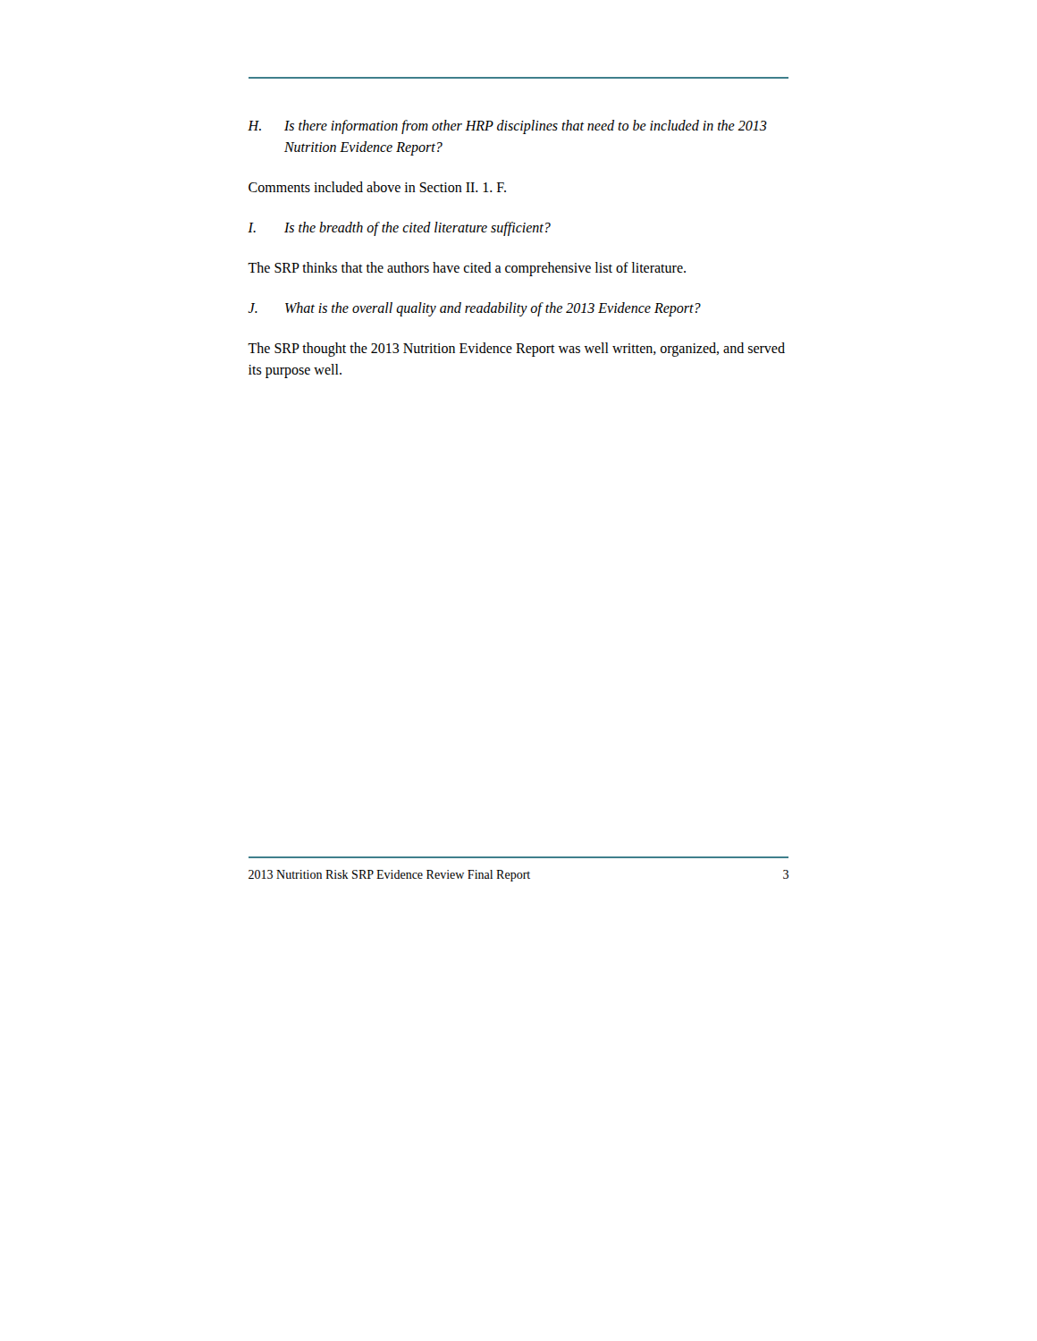H. Is there information from other HRP disciplines that need to be included in the 2013 Nutrition Evidence Report?
Comments included above in Section II. 1. F.
I. Is the breadth of the cited literature sufficient?
The SRP thinks that the authors have cited a comprehensive list of literature.
J. What is the overall quality and readability of the 2013 Evidence Report?
The SRP thought the 2013 Nutrition Evidence Report was well written, organized, and served its purpose well.
2013 Nutrition Risk SRP Evidence Review Final Report 3